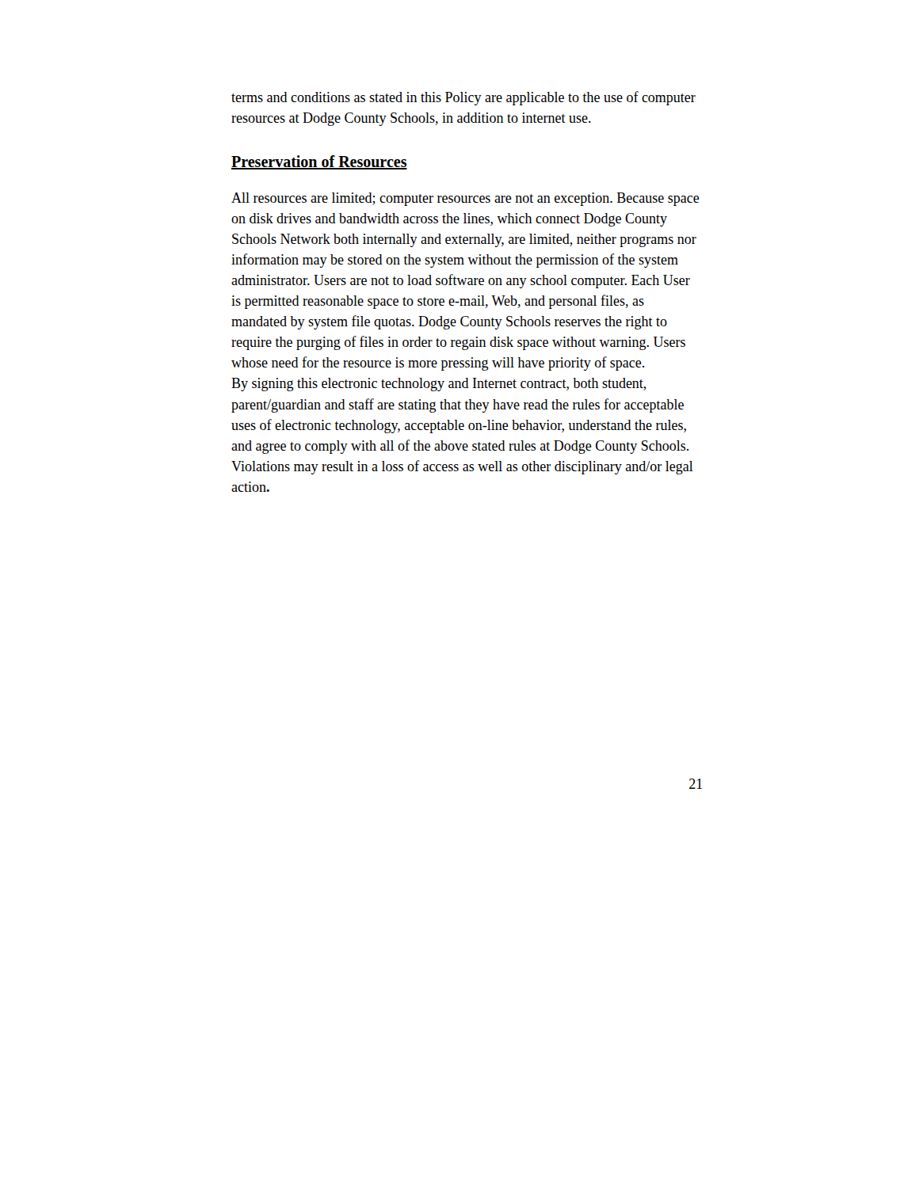terms and conditions as stated in this Policy are applicable to the use of computer resources at Dodge County Schools, in addition to internet use.
Preservation of Resources
All resources are limited; computer resources are not an exception. Because space on disk drives and bandwidth across the lines, which connect Dodge County Schools Network both internally and externally, are limited, neither programs nor information may be stored on the system without the permission of the system administrator. Users are not to load software on any school computer. Each User is permitted reasonable space to store e-mail, Web, and personal files, as mandated by system file quotas. Dodge County Schools reserves the right to require the purging of files in order to regain disk space without warning. Users whose need for the resource is more pressing will have priority of space.
By signing this electronic technology and Internet contract, both student, parent/guardian and staff are stating that they have read the rules for acceptable uses of electronic technology, acceptable on-line behavior, understand the rules, and agree to comply with all of the above stated rules at Dodge County Schools. Violations may result in a loss of access as well as other disciplinary and/or legal action.
21